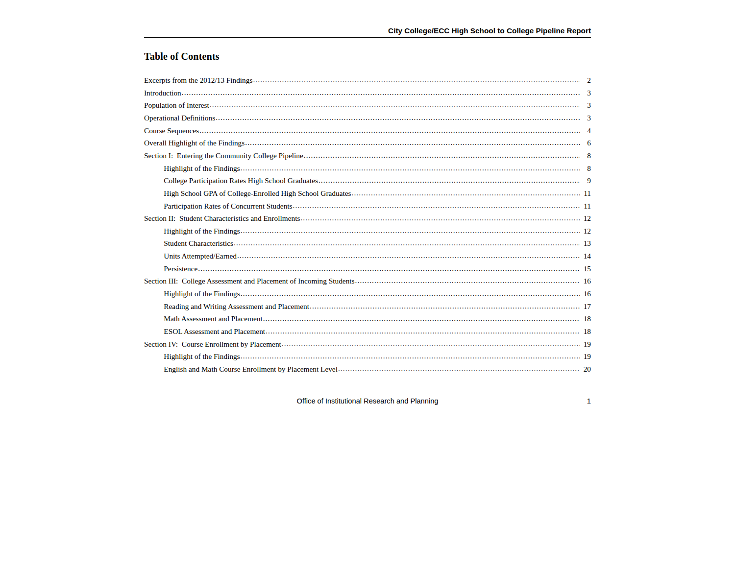City College/ECC High School to College Pipeline Report
Table of Contents
Excerpts from the 2012/13 Findings .......................................................................................................................................................................................................... 2
Introduction .......................................................................................................................................................................................................... 3
Population of Interest .......................................................................................................................................................................................................... 3
Operational Definitions .......................................................................................................................................................................................................... 3
Course Sequences .......................................................................................................................................................................................................... 4
Overall Highlight of the Findings .......................................................................................................................................................................................................... 6
Section I: Entering the Community College Pipeline .......................................................................................................................................................................................................... 8
Highlight of the Findings .......................................................................................................................................................................................................... 8
College Participation Rates High School Graduates .......................................................................................................................................................................................................... 9
High School GPA of College-Enrolled High School Graduates .......................................................................................................................................................................................................... 11
Participation Rates of Concurrent Students .......................................................................................................................................................................................................... 11
Section II: Student Characteristics and Enrollments .......................................................................................................................................................................................................... 12
Highlight of the Findings .......................................................................................................................................................................................................... 12
Student Characteristics .......................................................................................................................................................................................................... 13
Units Attempted/Earned .......................................................................................................................................................................................................... 14
Persistence .......................................................................................................................................................................................................... 15
Section III: College Assessment and Placement of Incoming Students .......................................................................................................................................................................................................... 16
Highlight of the Findings .......................................................................................................................................................................................................... 16
Reading and Writing Assessment and Placement .......................................................................................................................................................................................................... 17
Math Assessment and Placement .......................................................................................................................................................................................................... 18
ESOL Assessment and Placement .......................................................................................................................................................................................................... 18
Section IV: Course Enrollment by Placement .......................................................................................................................................................................................................... 19
Highlight of the Findings .......................................................................................................................................................................................................... 19
English and Math Course Enrollment by Placement Level .......................................................................................................................................................................................................... 20
Office of Institutional Research and Planning
1